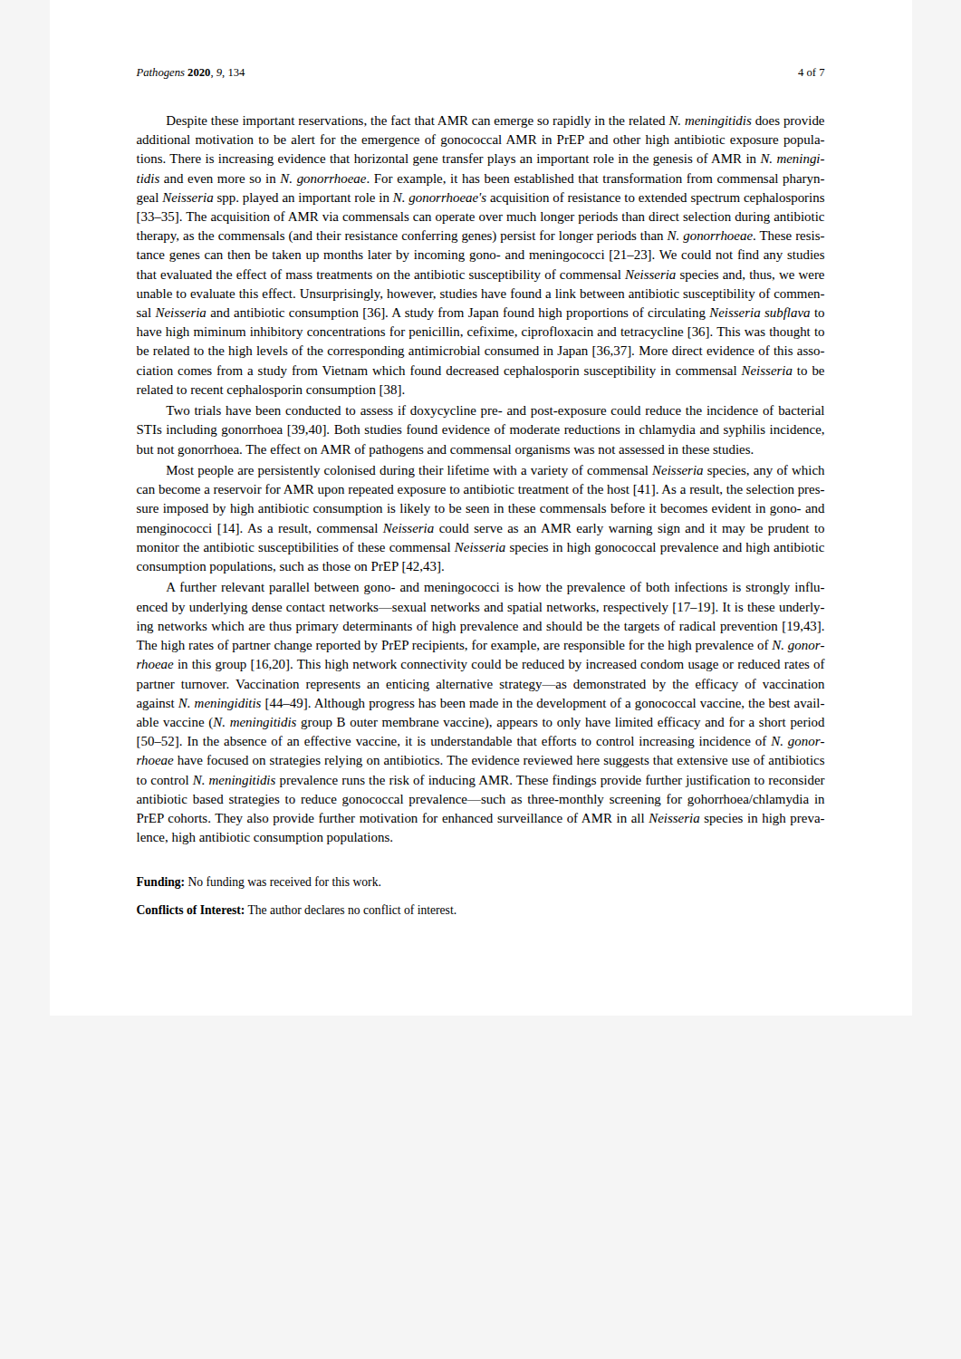Pathogens 2020, 9, 134
4 of 7
Despite these important reservations, the fact that AMR can emerge so rapidly in the related N. meningitidis does provide additional motivation to be alert for the emergence of gonococcal AMR in PrEP and other high antibiotic exposure populations. There is increasing evidence that horizontal gene transfer plays an important role in the genesis of AMR in N. meningitidis and even more so in N. gonorrhoeae. For example, it has been established that transformation from commensal pharyngeal Neisseria spp. played an important role in N. gonorrhoeae's acquisition of resistance to extended spectrum cephalosporins [33–35]. The acquisition of AMR via commensals can operate over much longer periods than direct selection during antibiotic therapy, as the commensals (and their resistance conferring genes) persist for longer periods than N. gonorrhoeae. These resistance genes can then be taken up months later by incoming gono- and meningococci [21–23]. We could not find any studies that evaluated the effect of mass treatments on the antibiotic susceptibility of commensal Neisseria species and, thus, we were unable to evaluate this effect. Unsurprisingly, however, studies have found a link between antibiotic susceptibility of commensal Neisseria and antibiotic consumption [36]. A study from Japan found high proportions of circulating Neisseria subflava to have high miminum inhibitory concentrations for penicillin, cefixime, ciprofloxacin and tetracycline [36]. This was thought to be related to the high levels of the corresponding antimicrobial consumed in Japan [36,37]. More direct evidence of this association comes from a study from Vietnam which found decreased cephalosporin susceptibility in commensal Neisseria to be related to recent cephalosporin consumption [38].
Two trials have been conducted to assess if doxycycline pre- and post-exposure could reduce the incidence of bacterial STIs including gonorrhoea [39,40]. Both studies found evidence of moderate reductions in chlamydia and syphilis incidence, but not gonorrhoea. The effect on AMR of pathogens and commensal organisms was not assessed in these studies.
Most people are persistently colonised during their lifetime with a variety of commensal Neisseria species, any of which can become a reservoir for AMR upon repeated exposure to antibiotic treatment of the host [41]. As a result, the selection pressure imposed by high antibiotic consumption is likely to be seen in these commensals before it becomes evident in gono- and menginococci [14]. As a result, commensal Neisseria could serve as an AMR early warning sign and it may be prudent to monitor the antibiotic susceptibilities of these commensal Neisseria species in high gonococcal prevalence and high antibiotic consumption populations, such as those on PrEP [42,43].
A further relevant parallel between gono- and meningococci is how the prevalence of both infections is strongly influenced by underlying dense contact networks—sexual networks and spatial networks, respectively [17–19]. It is these underlying networks which are thus primary determinants of high prevalence and should be the targets of radical prevention [19,43]. The high rates of partner change reported by PrEP recipients, for example, are responsible for the high prevalence of N. gonorrhoeae in this group [16,20]. This high network connectivity could be reduced by increased condom usage or reduced rates of partner turnover. Vaccination represents an enticing alternative strategy—as demonstrated by the efficacy of vaccination against N. meningiditis [44–49]. Although progress has been made in the development of a gonococcal vaccine, the best available vaccine (N. meningitidis group B outer membrane vaccine), appears to only have limited efficacy and for a short period [50–52]. In the absence of an effective vaccine, it is understandable that efforts to control increasing incidence of N. gonorrhoeae have focused on strategies relying on antibiotics. The evidence reviewed here suggests that extensive use of antibiotics to control N. meningitidis prevalence runs the risk of inducing AMR. These findings provide further justification to reconsider antibiotic based strategies to reduce gonococcal prevalence—such as three-monthly screening for gohorrhoea/chlamydia in PrEP cohorts. They also provide further motivation for enhanced surveillance of AMR in all Neisseria species in high prevalence, high antibiotic consumption populations.
Funding: No funding was received for this work.
Conflicts of Interest: The author declares no conflict of interest.